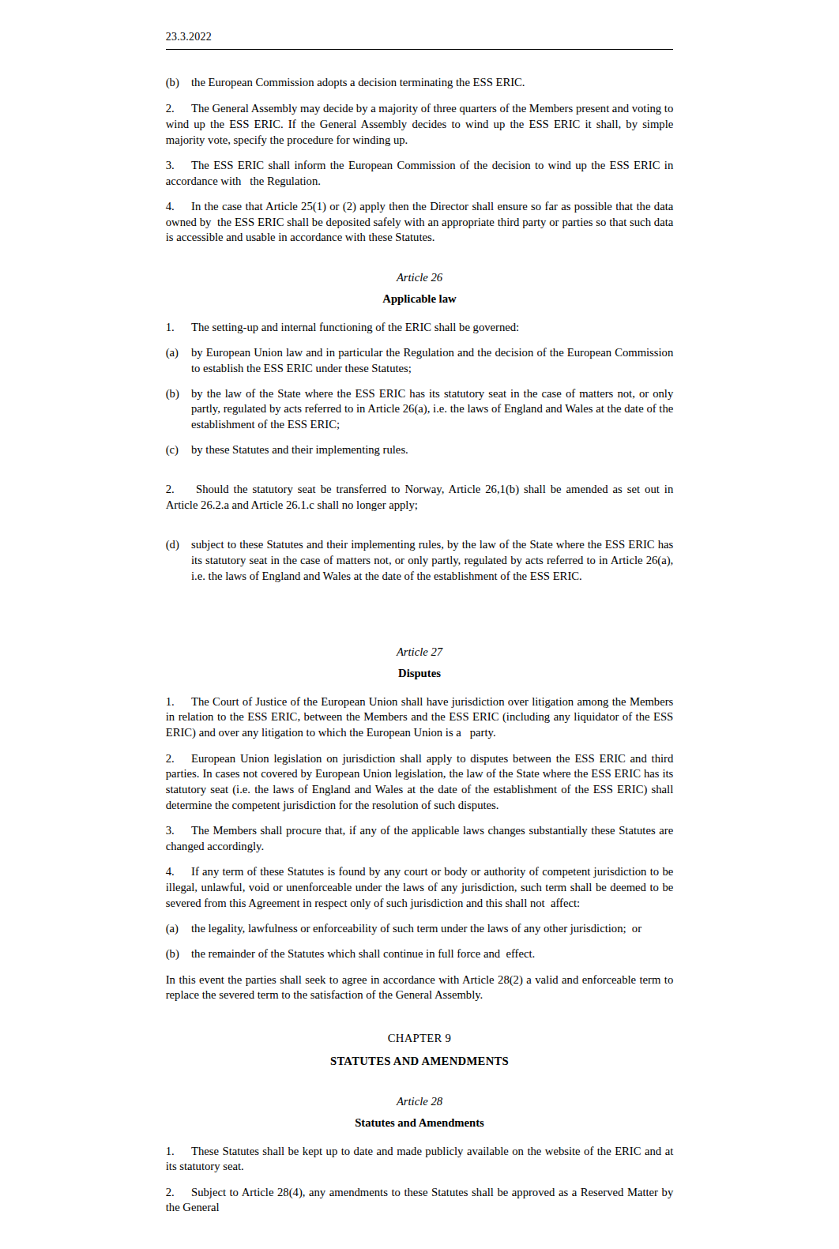23.3.2022
(b) the European Commission adopts a decision terminating the ESS ERIC.
2. The General Assembly may decide by a majority of three quarters of the Members present and voting to wind up the ESS ERIC. If the General Assembly decides to wind up the ESS ERIC it shall, by simple majority vote, specify the procedure for winding up.
3. The ESS ERIC shall inform the European Commission of the decision to wind up the ESS ERIC in accordance with the Regulation.
4. In the case that Article 25(1) or (2) apply then the Director shall ensure so far as possible that the data owned by the ESS ERIC shall be deposited safely with an appropriate third party or parties so that such data is accessible and usable in accordance with these Statutes.
Article 26
Applicable law
1. The setting-up and internal functioning of the ERIC shall be governed:
(a) by European Union law and in particular the Regulation and the decision of the European Commission to establish the ESS ERIC under these Statutes;
(b) by the law of the State where the ESS ERIC has its statutory seat in the case of matters not, or only partly, regulated by acts referred to in Article 26(a), i.e. the laws of England and Wales at the date of the establishment of the ESS ERIC;
(c) by these Statutes and their implementing rules.
2. Should the statutory seat be transferred to Norway, Article 26,1(b) shall be amended as set out in Article 26.2.a and Article 26.1.c shall no longer apply;
(d) subject to these Statutes and their implementing rules, by the law of the State where the ESS ERIC has its statutory seat in the case of matters not, or only partly, regulated by acts referred to in Article 26(a), i.e. the laws of England and Wales at the date of the establishment of the ESS ERIC.
Article 27
Disputes
1. The Court of Justice of the European Union shall have jurisdiction over litigation among the Members in relation to the ESS ERIC, between the Members and the ESS ERIC (including any liquidator of the ESS ERIC) and over any litigation to which the European Union is a party.
2. European Union legislation on jurisdiction shall apply to disputes between the ESS ERIC and third parties. In cases not covered by European Union legislation, the law of the State where the ESS ERIC has its statutory seat (i.e. the laws of England and Wales at the date of the establishment of the ESS ERIC) shall determine the competent jurisdiction for the resolution of such disputes.
3. The Members shall procure that, if any of the applicable laws changes substantially these Statutes are changed accordingly.
4. If any term of these Statutes is found by any court or body or authority of competent jurisdiction to be illegal, unlawful, void or unenforceable under the laws of any jurisdiction, such term shall be deemed to be severed from this Agreement in respect only of such jurisdiction and this shall not affect:
(a) the legality, lawfulness or enforceability of such term under the laws of any other jurisdiction; or
(b) the remainder of the Statutes which shall continue in full force and effect.
In this event the parties shall seek to agree in accordance with Article 28(2) a valid and enforceable term to replace the severed term to the satisfaction of the General Assembly.
CHAPTER 9
STATUTES AND AMENDMENTS
Article 28
Statutes and Amendments
1. These Statutes shall be kept up to date and made publicly available on the website of the ERIC and at its statutory seat.
2. Subject to Article 28(4), any amendments to these Statutes shall be approved as a Reserved Matter by the General